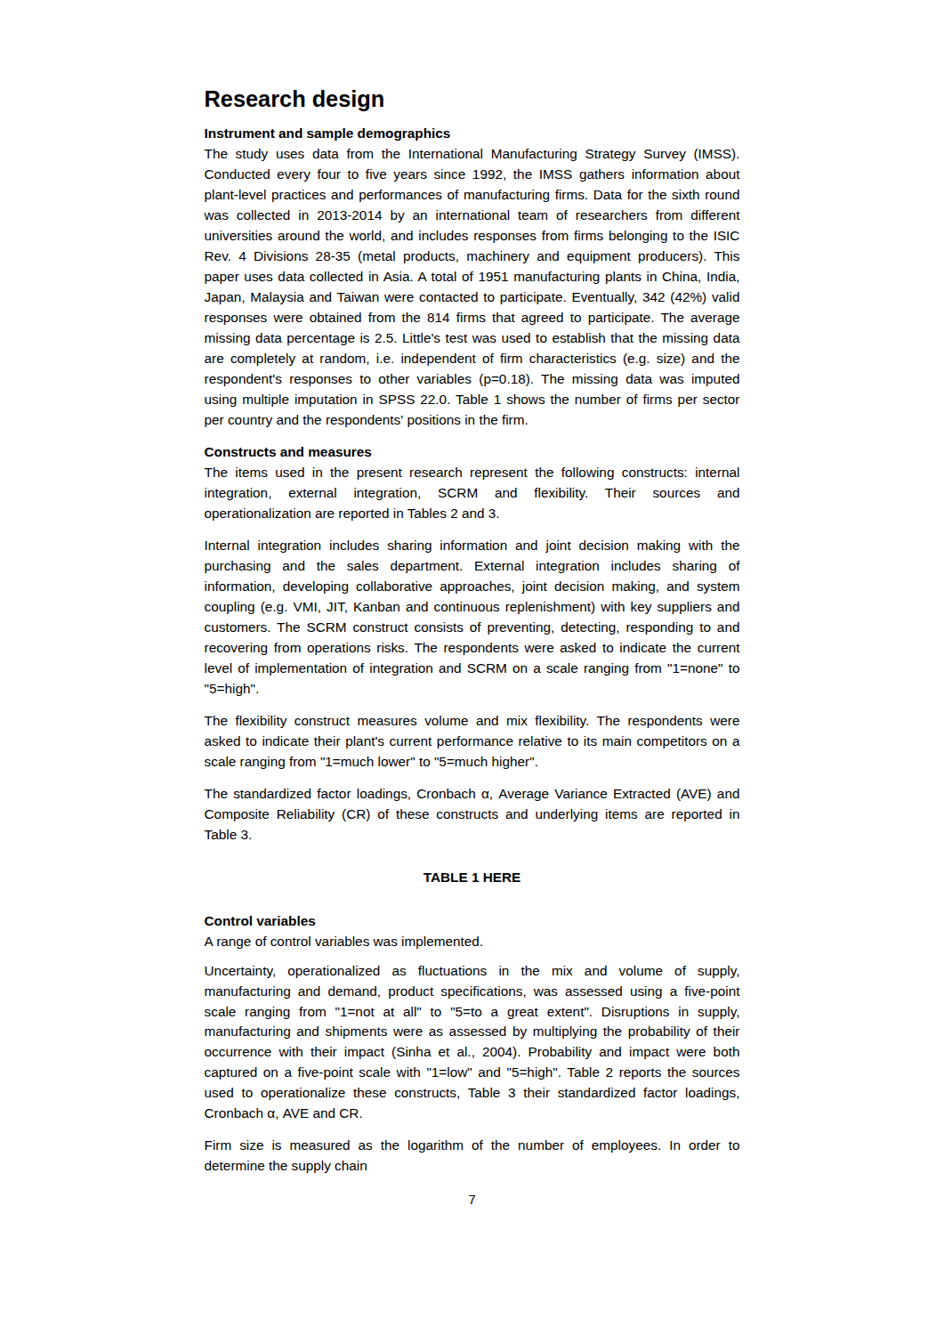Research design
Instrument and sample demographics
The study uses data from the International Manufacturing Strategy Survey (IMSS). Conducted every four to five years since 1992, the IMSS gathers information about plant-level practices and performances of manufacturing firms. Data for the sixth round was collected in 2013-2014 by an international team of researchers from different universities around the world, and includes responses from firms belonging to the ISIC Rev. 4 Divisions 28-35 (metal products, machinery and equipment producers). This paper uses data collected in Asia. A total of 1951 manufacturing plants in China, India, Japan, Malaysia and Taiwan were contacted to participate. Eventually, 342 (42%) valid responses were obtained from the 814 firms that agreed to participate. The average missing data percentage is 2.5. Little's test was used to establish that the missing data are completely at random, i.e. independent of firm characteristics (e.g. size) and the respondent's responses to other variables (p=0.18). The missing data was imputed using multiple imputation in SPSS 22.0. Table 1 shows the number of firms per sector per country and the respondents' positions in the firm.
Constructs and measures
The items used in the present research represent the following constructs: internal integration, external integration, SCRM and flexibility. Their sources and operationalization are reported in Tables 2 and 3.
Internal integration includes sharing information and joint decision making with the purchasing and the sales department. External integration includes sharing of information, developing collaborative approaches, joint decision making, and system coupling (e.g. VMI, JIT, Kanban and continuous replenishment) with key suppliers and customers. The SCRM construct consists of preventing, detecting, responding to and recovering from operations risks. The respondents were asked to indicate the current level of implementation of integration and SCRM on a scale ranging from "1=none" to "5=high".
The flexibility construct measures volume and mix flexibility. The respondents were asked to indicate their plant's current performance relative to its main competitors on a scale ranging from "1=much lower" to "5=much higher".
The standardized factor loadings, Cronbach α, Average Variance Extracted (AVE) and Composite Reliability (CR) of these constructs and underlying items are reported in Table 3.
TABLE 1 HERE
Control variables
A range of control variables was implemented.
Uncertainty, operationalized as fluctuations in the mix and volume of supply, manufacturing and demand, product specifications, was assessed using a five-point scale ranging from "1=not at all" to "5=to a great extent". Disruptions in supply, manufacturing and shipments were as assessed by multiplying the probability of their occurrence with their impact (Sinha et al., 2004). Probability and impact were both captured on a five-point scale with "1=low" and "5=high". Table 2 reports the sources used to operationalize these constructs, Table 3 their standardized factor loadings, Cronbach α, AVE and CR.
Firm size is measured as the logarithm of the number of employees. In order to determine the supply chain
7